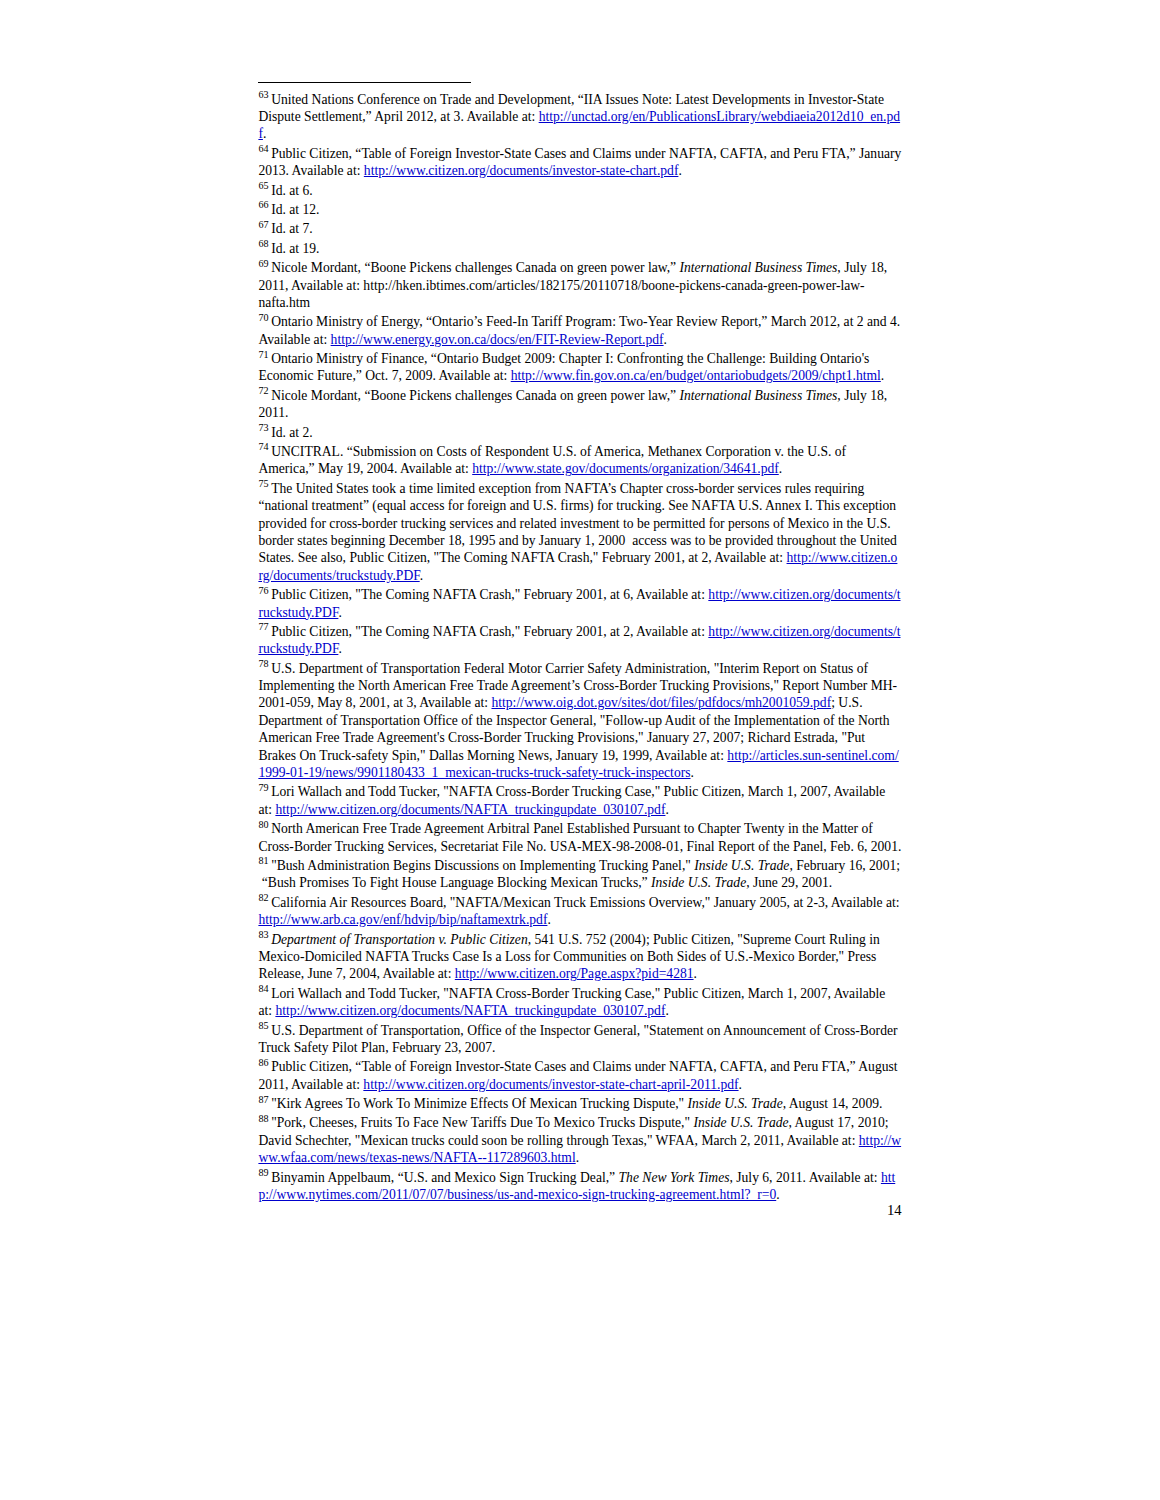63United Nations Conference on Trade and Development, “IIA Issues Note: Latest Developments in Investor-State Dispute Settlement,” April 2012, at 3. Available at: http://unctad.org/en/PublicationsLibrary/webdiaeia2012d10_en.pdf.
64Public Citizen, “Table of Foreign Investor-State Cases and Claims under NAFTA, CAFTA, and Peru FTA,” January 2013. Available at: http://www.citizen.org/documents/investor-state-chart.pdf.
65Id. at 6.
66Id. at 12.
67Id. at 7.
68Id. at 19.
69Nicole Mordant, “Boone Pickens challenges Canada on green power law,” International Business Times, July 18, 2011, Available at: http://hken.ibtimes.com/articles/182175/20110718/boone-pickens-canada-green-power-law-nafta.htm
70Ontario Ministry of Energy, “Ontario’s Feed-In Tariff Program: Two-Year Review Report,” March 2012, at 2 and 4. Available at: http://www.energy.gov.on.ca/docs/en/FIT-Review-Report.pdf.
71Ontario Ministry of Finance, “Ontario Budget 2009: Chapter I: Confronting the Challenge: Building Ontario's Economic Future,” Oct. 7, 2009. Available at: http://www.fin.gov.on.ca/en/budget/ontariobudgets/2009/chpt1.html.
72Nicole Mordant, “Boone Pickens challenges Canada on green power law,” International Business Times, July 18, 2011.
73Id. at 2.
74UNCITRAL. “Submission on Costs of Respondent U.S. of America, Methanex Corporation v. the U.S. of America,” May 19, 2004. Available at: http://www.state.gov/documents/organization/34641.pdf.
75The United States took a time limited exception from NAFTA’s Chapter cross-border services rules requiring “national treatment” (equal access for foreign and U.S. firms) for trucking. See NAFTA U.S. Annex I. This exception provided for cross-border trucking services and related investment to be permitted for persons of Mexico in the U.S. border states beginning December 18, 1995 and by January 1, 2000 access was to be provided throughout the United States. See also, Public Citizen, "The Coming NAFTA Crash," February 2001, at 2, Available at: http://www.citizen.org/documents/truckstudy.PDF.
76Public Citizen, "The Coming NAFTA Crash," February 2001, at 6, Available at: http://www.citizen.org/documents/truckstudy.PDF.
77Public Citizen, "The Coming NAFTA Crash," February 2001, at 2, Available at: http://www.citizen.org/documents/truckstudy.PDF.
78U.S. Department of Transportation Federal Motor Carrier Safety Administration, "Interim Report on Status of Implementing the North American Free Trade Agreement’s Cross-Border Trucking Provisions," Report Number MH-2001-059, May 8, 2001, at 3, Available at: http://www.oig.dot.gov/sites/dot/files/pdfdocs/mh2001059.pdf; U.S. Department of Transportation Office of the Inspector General, "Follow-up Audit of the Implementation of the North American Free Trade Agreement's Cross-Border Trucking Provisions," January 27, 2007; Richard Estrada, "Put Brakes On Truck-safety Spin," Dallas Morning News, January 19, 1999, Available at: http://articles.sun-sentinel.com/1999-01-19/news/9901180433_1_mexican-trucks-truck-safety-truck-inspectors.
79Lori Wallach and Todd Tucker, "NAFTA Cross-Border Trucking Case," Public Citizen, March 1, 2007, Available at: http://www.citizen.org/documents/NAFTA_truckingupdate_030107.pdf.
80North American Free Trade Agreement Arbitral Panel Established Pursuant to Chapter Twenty in the Matter of Cross-Border Trucking Services, Secretariat File No. USA-MEX-98-2008-01, Final Report of the Panel, Feb. 6, 2001.
81"Bush Administration Begins Discussions on Implementing Trucking Panel," Inside U.S. Trade, February 16, 2001;
“Bush Promises To Fight House Language Blocking Mexican Trucks,” Inside U.S. Trade, June 29, 2001.
82California Air Resources Board, "NAFTA/Mexican Truck Emissions Overview," January 2005, at 2-3, Available at: http://www.arb.ca.gov/enf/hdvip/bip/naftamextrk.pdf.
83Department of Transportation v. Public Citizen, 541 U.S. 752 (2004); Public Citizen, "Supreme Court Ruling in Mexico-Domiciled NAFTA Trucks Case Is a Loss for Communities on Both Sides of U.S.-Mexico Border," Press Release, June 7, 2004, Available at: http://www.citizen.org/Page.aspx?pid=4281.
84Lori Wallach and Todd Tucker, "NAFTA Cross-Border Trucking Case," Public Citizen, March 1, 2007, Available at: http://www.citizen.org/documents/NAFTA_truckingupdate_030107.pdf.
85U.S. Department of Transportation, Office of the Inspector General, "Statement on Announcement of Cross-Border Truck Safety Pilot Plan, February 23, 2007.
86Public Citizen, “Table of Foreign Investor-State Cases and Claims under NAFTA, CAFTA, and Peru FTA,” August 2011, Available at: http://www.citizen.org/documents/investor-state-chart-april-2011.pdf.
87"Kirk Agrees To Work To Minimize Effects Of Mexican Trucking Dispute," Inside U.S. Trade, August 14, 2009.
88"Pork, Cheeses, Fruits To Face New Tariffs Due To Mexico Trucks Dispute," Inside U.S. Trade, August 17, 2010; David Schechter, "Mexican trucks could soon be rolling through Texas," WFAA, March 2, 2011, Available at: http://www.wfaa.com/news/texas-news/NAFTA--117289603.html.
89Binyamin Appelbaum, “U.S. and Mexico Sign Trucking Deal,” The New York Times, July 6, 2011. Available at: http://www.nytimes.com/2011/07/07/business/us-and-mexico-sign-trucking-agreement.html?_r=0.
14